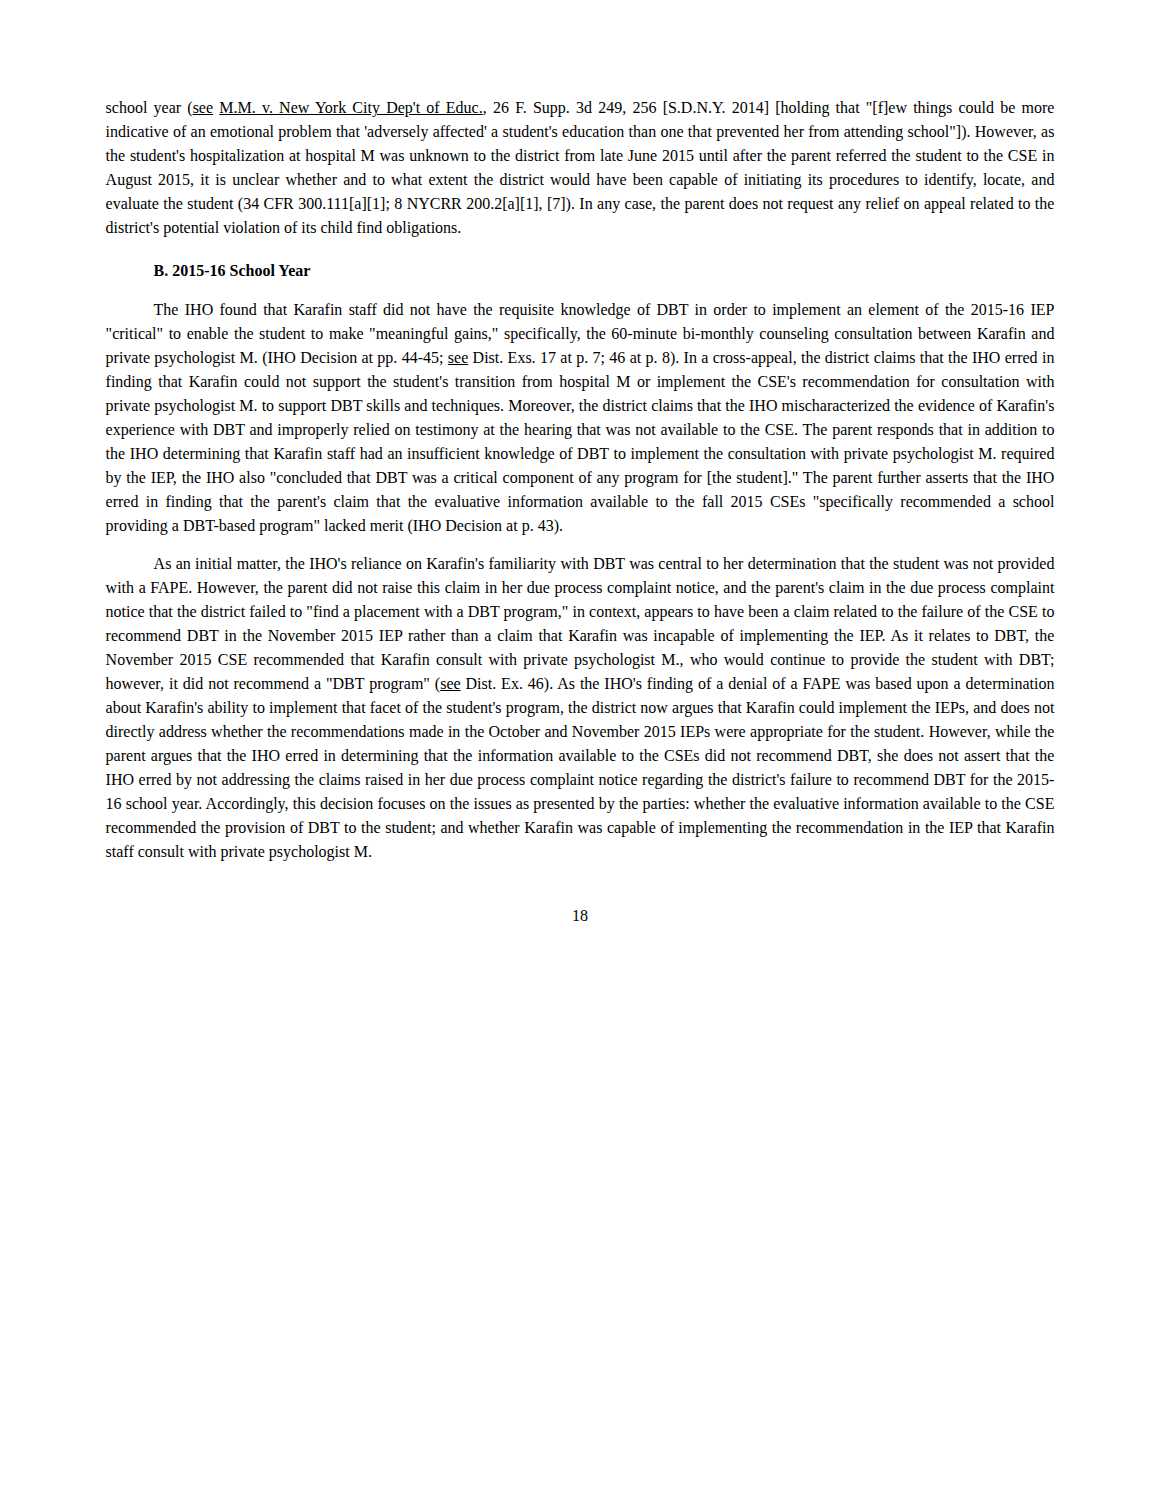school year (see M.M. v. New York City Dep't of Educ., 26 F. Supp. 3d 249, 256 [S.D.N.Y. 2014] [holding that "[f]ew things could be more indicative of an emotional problem that 'adversely affected' a student's education than one that prevented her from attending school"]). However, as the student's hospitalization at hospital M was unknown to the district from late June 2015 until after the parent referred the student to the CSE in August 2015, it is unclear whether and to what extent the district would have been capable of initiating its procedures to identify, locate, and evaluate the student (34 CFR 300.111[a][1]; 8 NYCRR 200.2[a][1], [7]). In any case, the parent does not request any relief on appeal related to the district's potential violation of its child find obligations.
B. 2015-16 School Year
The IHO found that Karafin staff did not have the requisite knowledge of DBT in order to implement an element of the 2015-16 IEP "critical" to enable the student to make "meaningful gains," specifically, the 60-minute bi-monthly counseling consultation between Karafin and private psychologist M. (IHO Decision at pp. 44-45; see Dist. Exs. 17 at p. 7; 46 at p. 8). In a cross-appeal, the district claims that the IHO erred in finding that Karafin could not support the student's transition from hospital M or implement the CSE's recommendation for consultation with private psychologist M. to support DBT skills and techniques. Moreover, the district claims that the IHO mischaracterized the evidence of Karafin's experience with DBT and improperly relied on testimony at the hearing that was not available to the CSE. The parent responds that in addition to the IHO determining that Karafin staff had an insufficient knowledge of DBT to implement the consultation with private psychologist M. required by the IEP, the IHO also "concluded that DBT was a critical component of any program for [the student]." The parent further asserts that the IHO erred in finding that the parent's claim that the evaluative information available to the fall 2015 CSEs "specifically recommended a school providing a DBT-based program" lacked merit (IHO Decision at p. 43).
As an initial matter, the IHO's reliance on Karafin's familiarity with DBT was central to her determination that the student was not provided with a FAPE. However, the parent did not raise this claim in her due process complaint notice, and the parent's claim in the due process complaint notice that the district failed to "find a placement with a DBT program," in context, appears to have been a claim related to the failure of the CSE to recommend DBT in the November 2015 IEP rather than a claim that Karafin was incapable of implementing the IEP. As it relates to DBT, the November 2015 CSE recommended that Karafin consult with private psychologist M., who would continue to provide the student with DBT; however, it did not recommend a "DBT program" (see Dist. Ex. 46). As the IHO's finding of a denial of a FAPE was based upon a determination about Karafin's ability to implement that facet of the student's program, the district now argues that Karafin could implement the IEPs, and does not directly address whether the recommendations made in the October and November 2015 IEPs were appropriate for the student. However, while the parent argues that the IHO erred in determining that the information available to the CSEs did not recommend DBT, she does not assert that the IHO erred by not addressing the claims raised in her due process complaint notice regarding the district's failure to recommend DBT for the 2015-16 school year. Accordingly, this decision focuses on the issues as presented by the parties: whether the evaluative information available to the CSE recommended the provision of DBT to the student; and whether Karafin was capable of implementing the recommendation in the IEP that Karafin staff consult with private psychologist M.
18